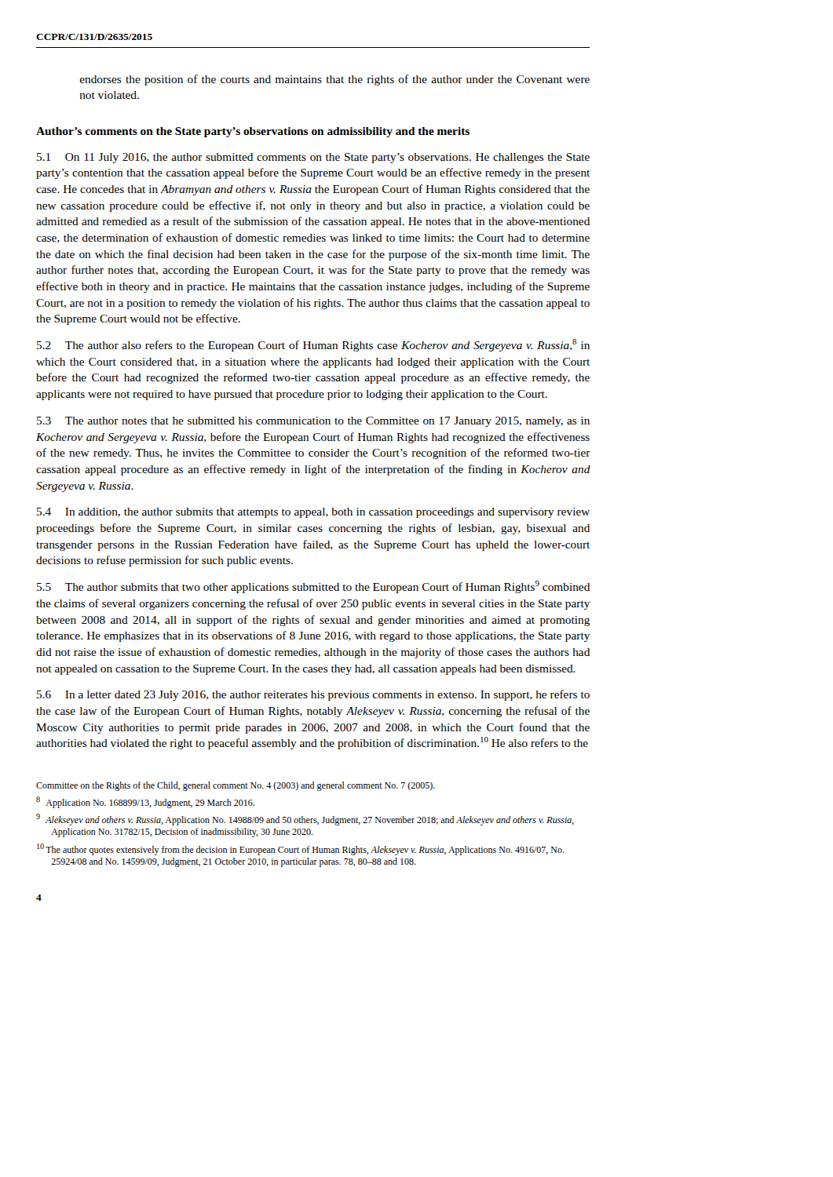CCPR/C/131/D/2635/2015
endorses the position of the courts and maintains that the rights of the author under the Covenant were not violated.
Author’s comments on the State party’s observations on admissibility and the merits
5.1 On 11 July 2016, the author submitted comments on the State party’s observations. He challenges the State party’s contention that the cassation appeal before the Supreme Court would be an effective remedy in the present case. He concedes that in Abramyan and others v. Russia the European Court of Human Rights considered that the new cassation procedure could be effective if, not only in theory and but also in practice, a violation could be admitted and remedied as a result of the submission of the cassation appeal. He notes that in the above-mentioned case, the determination of exhaustion of domestic remedies was linked to time limits: the Court had to determine the date on which the final decision had been taken in the case for the purpose of the six-month time limit. The author further notes that, according the European Court, it was for the State party to prove that the remedy was effective both in theory and in practice. He maintains that the cassation instance judges, including of the Supreme Court, are not in a position to remedy the violation of his rights. The author thus claims that the cassation appeal to the Supreme Court would not be effective.
5.2 The author also refers to the European Court of Human Rights case Kocherov and Sergeyeva v. Russia,8 in which the Court considered that, in a situation where the applicants had lodged their application with the Court before the Court had recognized the reformed two-tier cassation appeal procedure as an effective remedy, the applicants were not required to have pursued that procedure prior to lodging their application to the Court.
5.3 The author notes that he submitted his communication to the Committee on 17 January 2015, namely, as in Kocherov and Sergeyeva v. Russia, before the European Court of Human Rights had recognized the effectiveness of the new remedy. Thus, he invites the Committee to consider the Court’s recognition of the reformed two-tier cassation appeal procedure as an effective remedy in light of the interpretation of the finding in Kocherov and Sergeyeva v. Russia.
5.4 In addition, the author submits that attempts to appeal, both in cassation proceedings and supervisory review proceedings before the Supreme Court, in similar cases concerning the rights of lesbian, gay, bisexual and transgender persons in the Russian Federation have failed, as the Supreme Court has upheld the lower-court decisions to refuse permission for such public events.
5.5 The author submits that two other applications submitted to the European Court of Human Rights9 combined the claims of several organizers concerning the refusal of over 250 public events in several cities in the State party between 2008 and 2014, all in support of the rights of sexual and gender minorities and aimed at promoting tolerance. He emphasizes that in its observations of 8 June 2016, with regard to those applications, the State party did not raise the issue of exhaustion of domestic remedies, although in the majority of those cases the authors had not appealed on cassation to the Supreme Court. In the cases they had, all cassation appeals had been dismissed.
5.6 In a letter dated 23 July 2016, the author reiterates his previous comments in extenso. In support, he refers to the case law of the European Court of Human Rights, notably Alekseyev v. Russia, concerning the refusal of the Moscow City authorities to permit pride parades in 2006, 2007 and 2008, in which the Court found that the authorities had violated the right to peaceful assembly and the prohibition of discrimination.10 He also refers to the
Committee on the Rights of the Child, general comment No. 4 (2003) and general comment No. 7 (2005).
8 Application No. 168899/13, Judgment, 29 March 2016.
9 Alekseyev and others v. Russia, Application No. 14988/09 and 50 others, Judgment, 27 November 2018; and Alekseyev and others v. Russia, Application No. 31782/15, Decision of inadmissibility, 30 June 2020.
10 The author quotes extensively from the decision in European Court of Human Rights, Alekseyev v. Russia, Applications No. 4916/07, No. 25924/08 and No. 14599/09, Judgment, 21 October 2010, in particular paras. 78, 80–88 and 108.
4